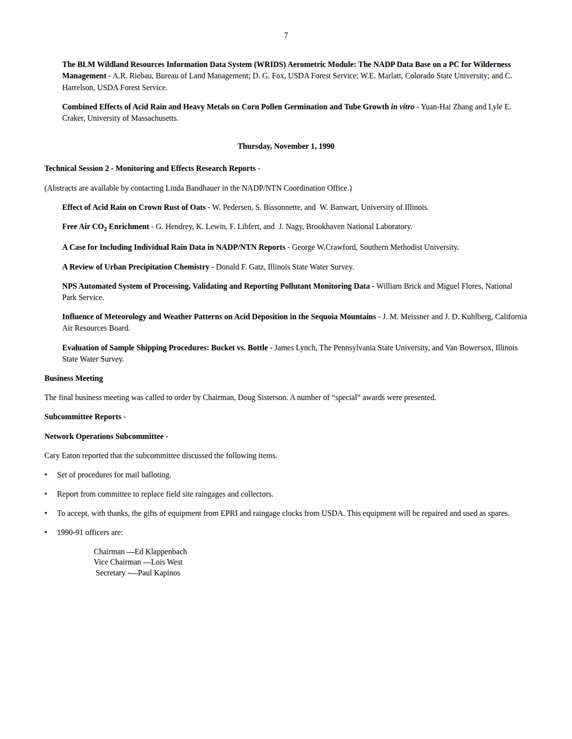7
The BLM Wildland Resources Information Data System (WRIDS) Aerometric Module: The NADP Data Base on a PC for Wilderness Management - A.R. Riebau, Bureau of Land Management; D. G. Fox, USDA Forest Service; W.E. Marlatt, Colorado State University; and C. Harrelson, USDA Forest Service.
Combined Effects of Acid Rain and Heavy Metals on Corn Pollen Germination and Tube Growth in vitro - Yuan-Hai Zhang and Lyle E. Craker, University of Massachusetts.
Thursday, November 1, 1990
Technical Session 2 - Monitoring and Effects Research Reports -
(Abstracts are available by contacting Linda Bandhauer in the NADP/NTN Coordination Office.)
Effect of Acid Rain on Crown Rust of Oats - W. Pedersen, S. Bissonnette, and W. Banwart, University of Illinois.
Free Air CO2 Enrichment - G. Hendrey, K. Lewin, F. Libfert, and J. Nagy, Brookhaven National Laboratory.
A Case for Including Individual Rain Data in NADP/NTN Reports - George W.Crawford, Southern Methodist University.
A Review of Urban Precipitation Chemistry - Donald F. Gatz, Illinois State Water Survey.
NPS Automated System of Processing, Validating and Reporting Pollutant Monitoring Data - William Brick and Miguel Flores, National Park Service.
Influence of Meteorology and Weather Patterns on Acid Deposition in the Sequoia Mountains - J. M. Meissner and J. D. Kuhlberg, California Air Resources Board.
Evaluation of Sample Shipping Procedures: Bucket vs. Bottle - James Lynch, The Pennsylvania State University, and Van Bowersox, Illinois State Water Survey.
Business Meeting
The final business meeting was called to order by Chairman, Doug Sisterson. A number of “special” awards were presented.
Subcommittee Reports -
Network Operations Subcommittee -
Cary Eaton reported that the subcommittee discussed the following items.
• Set of procedures for mail balloting.
• Report from committee to replace field site raingages and collectors.
• To accept, with thanks, the gifts of equipment from EPRI and raingage clocks from USDA. This equipment will be repaired and used as spares.
• 1990-91 officers are:
Chairman —Ed Klappenbach
Vice Chairman —Lois West
Secretary -—Paul Kapinos